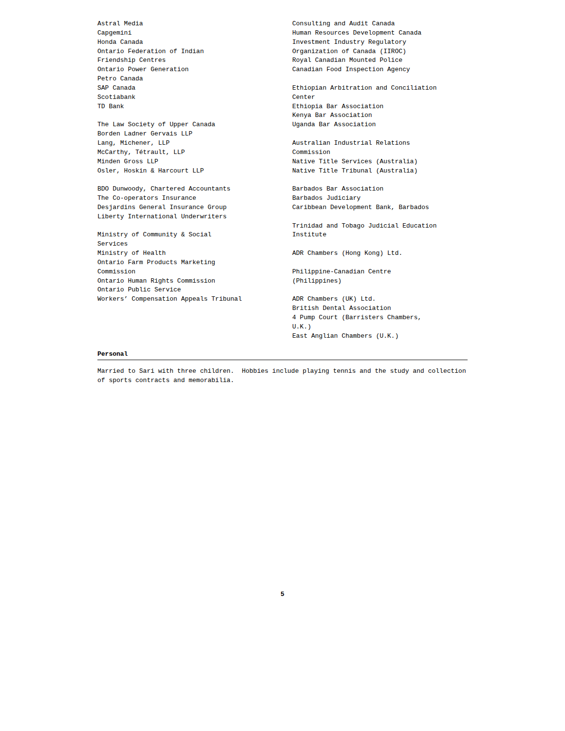Astral Media
Capgemini
Honda Canada
Ontario Federation of Indian
Friendship Centres
Ontario Power Generation
Petro Canada
SAP Canada
Scotiabank
TD Bank
The Law Society of Upper Canada
Borden Ladner Gervais LLP
Lang, Michener, LLP
McCarthy, Tétrault, LLP
Minden Gross LLP
Osler, Hoskin & Harcourt LLP
BDO Dunwoody, Chartered Accountants
The Co-operators Insurance
Desjardins General Insurance Group
Liberty International Underwriters
Ministry of Community & Social
Services
Ministry of Health
Ontario Farm Products Marketing
Commission
Ontario Human Rights Commission
Ontario Public Service
Workers’ Compensation Appeals Tribunal
Consulting and Audit Canada
Human Resources Development Canada
Investment Industry Regulatory
Organization of Canada (IIROC)
Royal Canadian Mounted Police
Canadian Food Inspection Agency
Ethiopian Arbitration and Conciliation
Center
Ethiopia Bar Association
Kenya Bar Association
Uganda Bar Association
Australian Industrial Relations
Commission
Native Title Services (Australia)
Native Title Tribunal (Australia)
Barbados Bar Association
Barbados Judiciary
Caribbean Development Bank, Barbados
Trinidad and Tobago Judicial Education
Institute
ADR Chambers (Hong Kong) Ltd.
Philippine-Canadian Centre
(Philippines)
ADR Chambers (UK) Ltd.
British Dental Association
4 Pump Court (Barristers Chambers,
U.K.)
East Anglian Chambers (U.K.)
Personal
Married to Sari with three children. Hobbies include playing tennis and the study and collection of sports contracts and memorabilia.
5